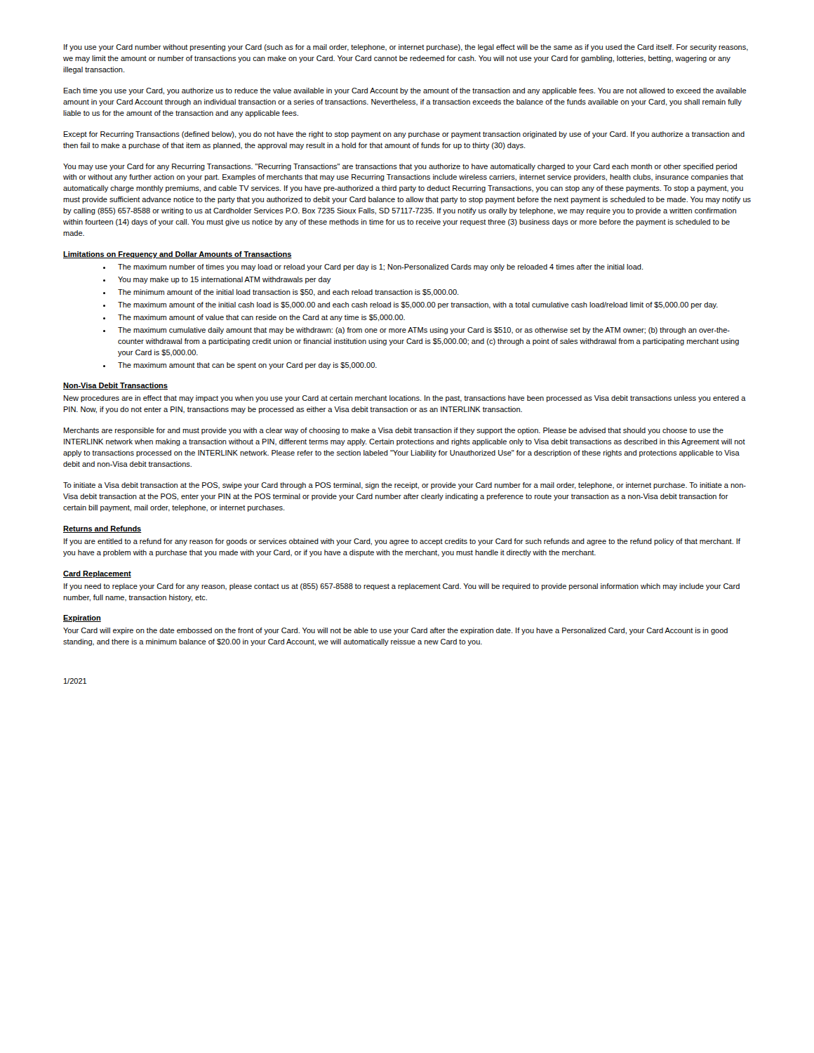If you use your Card number without presenting your Card (such as for a mail order, telephone, or internet purchase), the legal effect will be the same as if you used the Card itself. For security reasons, we may limit the amount or number of transactions you can make on your Card. Your Card cannot be redeemed for cash. You will not use your Card for gambling, lotteries, betting, wagering or any illegal transaction.
Each time you use your Card, you authorize us to reduce the value available in your Card Account by the amount of the transaction and any applicable fees. You are not allowed to exceed the available amount in your Card Account through an individual transaction or a series of transactions. Nevertheless, if a transaction exceeds the balance of the funds available on your Card, you shall remain fully liable to us for the amount of the transaction and any applicable fees.
Except for Recurring Transactions (defined below), you do not have the right to stop payment on any purchase or payment transaction originated by use of your Card. If you authorize a transaction and then fail to make a purchase of that item as planned, the approval may result in a hold for that amount of funds for up to thirty (30) days.
You may use your Card for any Recurring Transactions. "Recurring Transactions" are transactions that you authorize to have automatically charged to your Card each month or other specified period with or without any further action on your part. Examples of merchants that may use Recurring Transactions include wireless carriers, internet service providers, health clubs, insurance companies that automatically charge monthly premiums, and cable TV services. If you have pre-authorized a third party to deduct Recurring Transactions, you can stop any of these payments. To stop a payment, you must provide sufficient advance notice to the party that you authorized to debit your Card balance to allow that party to stop payment before the next payment is scheduled to be made. You may notify us by calling (855) 657-8588 or writing to us at Cardholder Services P.O. Box 7235 Sioux Falls, SD 57117-7235. If you notify us orally by telephone, we may require you to provide a written confirmation within fourteen (14) days of your call. You must give us notice by any of these methods in time for us to receive your request three (3) business days or more before the payment is scheduled to be made.
Limitations on Frequency and Dollar Amounts of Transactions
The maximum number of times you may load or reload your Card per day is 1; Non-Personalized Cards may only be reloaded 4 times after the initial load.
You may make up to 15 international ATM withdrawals per day
The minimum amount of the initial load transaction is $50, and each reload transaction is $5,000.00.
The maximum amount of the initial cash load is $5,000.00 and each cash reload is $5,000.00 per transaction, with a total cumulative cash load/reload limit of $5,000.00 per day.
The maximum amount of value that can reside on the Card at any time is $5,000.00.
The maximum cumulative daily amount that may be withdrawn: (a) from one or more ATMs using your Card is $510, or as otherwise set by the ATM owner; (b) through an over-the-counter withdrawal from a participating credit union or financial institution using your Card is $5,000.00; and (c) through a point of sales withdrawal from a participating merchant using your Card is $5,000.00.
The maximum amount that can be spent on your Card per day is $5,000.00.
Non-Visa Debit Transactions
New procedures are in effect that may impact you when you use your Card at certain merchant locations. In the past, transactions have been processed as Visa debit transactions unless you entered a PIN. Now, if you do not enter a PIN, transactions may be processed as either a Visa debit transaction or as an INTERLINK transaction.
Merchants are responsible for and must provide you with a clear way of choosing to make a Visa debit transaction if they support the option. Please be advised that should you choose to use the INTERLINK network when making a transaction without a PIN, different terms may apply. Certain protections and rights applicable only to Visa debit transactions as described in this Agreement will not apply to transactions processed on the INTERLINK network. Please refer to the section labeled "Your Liability for Unauthorized Use" for a description of these rights and protections applicable to Visa debit and non-Visa debit transactions.
To initiate a Visa debit transaction at the POS, swipe your Card through a POS terminal, sign the receipt, or provide your Card number for a mail order, telephone, or internet purchase. To initiate a non-Visa debit transaction at the POS, enter your PIN at the POS terminal or provide your Card number after clearly indicating a preference to route your transaction as a non-Visa debit transaction for certain bill payment, mail order, telephone, or internet purchases.
Returns and Refunds
If you are entitled to a refund for any reason for goods or services obtained with your Card, you agree to accept credits to your Card for such refunds and agree to the refund policy of that merchant. If you have a problem with a purchase that you made with your Card, or if you have a dispute with the merchant, you must handle it directly with the merchant.
Card Replacement
If you need to replace your Card for any reason, please contact us at (855) 657-8588 to request a replacement Card. You will be required to provide personal information which may include your Card number, full name, transaction history, etc.
Expiration
Your Card will expire on the date embossed on the front of your Card. You will not be able to use your Card after the expiration date. If you have a Personalized Card, your Card Account is in good standing, and there is a minimum balance of $20.00 in your Card Account, we will automatically reissue a new Card to you.
1/2021